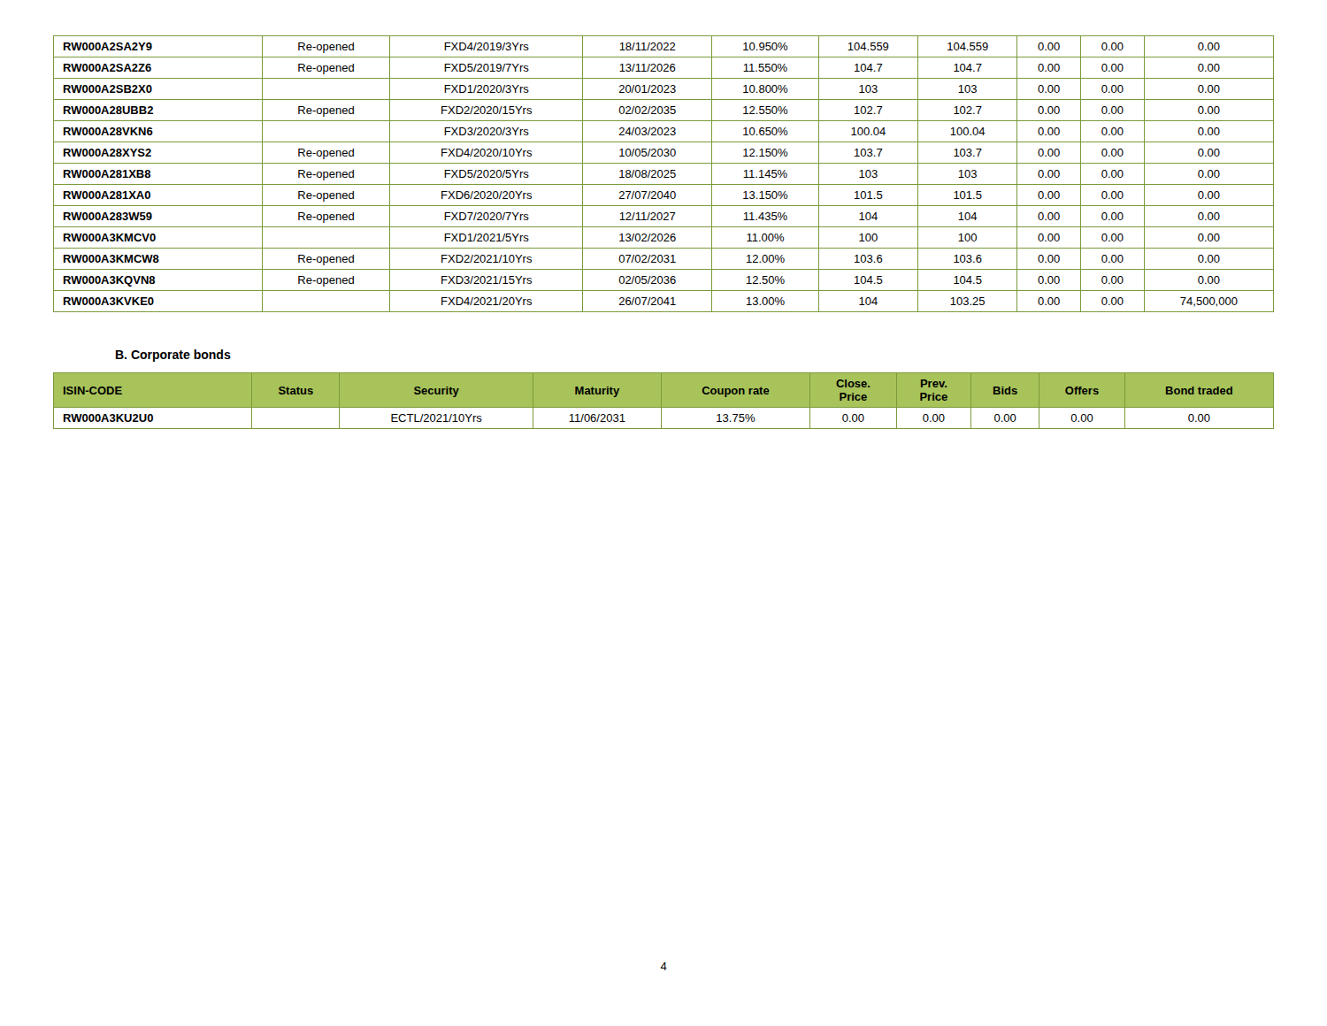| RW000A2SA2Y9 | Re-opened | FXD4/2019/3Yrs | 18/11/2022 | 10.950% | 104.559 | 104.559 | 0.00 | 0.00 | 0.00 |
| RW000A2SA2Z6 | Re-opened | FXD5/2019/7Yrs | 13/11/2026 | 11.550% | 104.7 | 104.7 | 0.00 | 0.00 | 0.00 |
| RW000A2SB2X0 | | FXD1/2020/3Yrs | 20/01/2023 | 10.800% | 103 | 103 | 0.00 | 0.00 | 0.00 |
| RW000A28UBB2 | Re-opened | FXD2/2020/15Yrs | 02/02/2035 | 12.550% | 102.7 | 102.7 | 0.00 | 0.00 | 0.00 |
| RW000A28VKN6 | | FXD3/2020/3Yrs | 24/03/2023 | 10.650% | 100.04 | 100.04 | 0.00 | 0.00 | 0.00 |
| RW000A28XYS2 | Re-opened | FXD4/2020/10Yrs | 10/05/2030 | 12.150% | 103.7 | 103.7 | 0.00 | 0.00 | 0.00 |
| RW000A281XB8 | Re-opened | FXD5/2020/5Yrs | 18/08/2025 | 11.145% | 103 | 103 | 0.00 | 0.00 | 0.00 |
| RW000A281XA0 | Re-opened | FXD6/2020/20Yrs | 27/07/2040 | 13.150% | 101.5 | 101.5 | 0.00 | 0.00 | 0.00 |
| RW000A283W59 | Re-opened | FXD7/2020/7Yrs | 12/11/2027 | 11.435% | 104 | 104 | 0.00 | 0.00 | 0.00 |
| RW000A3KMCV0 | | FXD1/2021/5Yrs | 13/02/2026 | 11.00% | 100 | 100 | 0.00 | 0.00 | 0.00 |
| RW000A3KMCW8 | Re-opened | FXD2/2021/10Yrs | 07/02/2031 | 12.00% | 103.6 | 103.6 | 0.00 | 0.00 | 0.00 |
| RW000A3KQVN8 | Re-opened | FXD3/2021/15Yrs | 02/05/2036 | 12.50% | 104.5 | 104.5 | 0.00 | 0.00 | 0.00 |
| RW000A3KVKE0 | | FXD4/2021/20Yrs | 26/07/2041 | 13.00% | 104 | 103.25 | 0.00 | 0.00 | 74,500,000 |
B. Corporate bonds
| ISIN-CODE | Status | Security | Maturity | Coupon rate | Close. Price | Prev. Price | Bids | Offers | Bond traded |
| --- | --- | --- | --- | --- | --- | --- | --- | --- | --- |
| RW000A3KU2U0 | | ECTL/2021/10Yrs | 11/06/2031 | 13.75% | 0.00 | 0.00 | 0.00 | 0.00 | 0.00 |
4